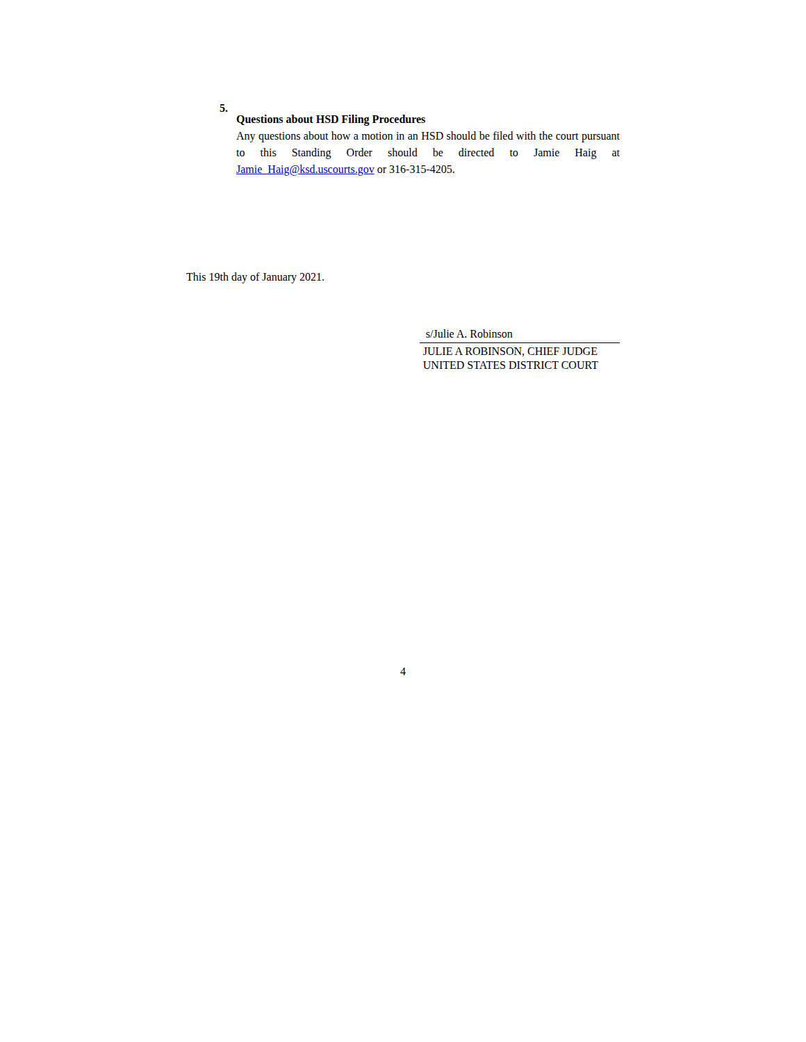5.
Questions about HSD Filing Procedures
Any questions about how a motion in an HSD should be filed with the court pursuant to this Standing Order should be directed to Jamie Haig at Jamie_Haig@ksd.uscourts.gov or 316-315-4205.
This 19th day of January 2021.
s/Julie A. Robinson
JULIE A ROBINSON, CHIEF JUDGE
UNITED STATES DISTRICT COURT
4